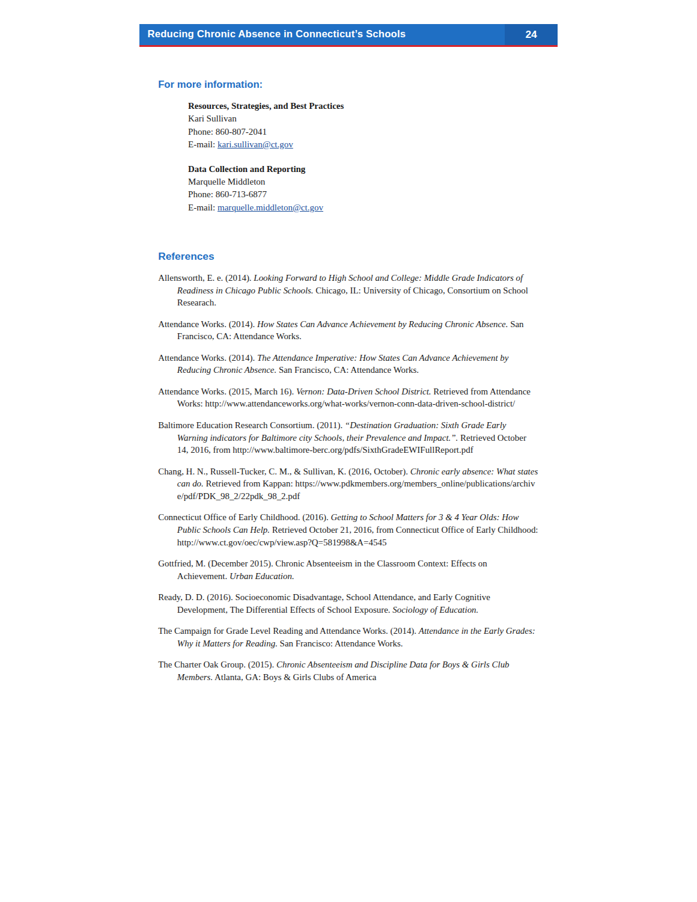Reducing Chronic Absence in Connecticut’s Schools
24
For more information:
Resources, Strategies, and Best Practices
Kari Sullivan
Phone: 860-807-2041
E-mail: kari.sullivan@ct.gov
Data Collection and Reporting
Marquelle Middleton
Phone: 860-713-6877
E-mail: marquelle.middleton@ct.gov
References
Allensworth, E. e. (2014). Looking Forward to High School and College: Middle Grade Indicators of Readiness in Chicago Public Schools. Chicago, IL: University of Chicago, Consortium on School Researach.
Attendance Works. (2014). How States Can Advance Achievement by Reducing Chronic Absence. San Francisco, CA: Attendance Works.
Attendance Works. (2014). The Attendance Imperative: How States Can Advance Achievement by Reducing Chronic Absence. San Francisco, CA: Attendance Works.
Attendance Works. (2015, March 16). Vernon: Data-Driven School District. Retrieved from Attendance Works: http://www.attendanceworks.org/what-works/vernon-conn-data-driven-school-district/
Baltimore Education Research Consortium. (2011). “Destination Graduation: Sixth Grade Early Warning indicators for Baltimore city Schools, their Prevalence and Impact.”. Retrieved October 14, 2016, from http://www.baltimore-berc.org/pdfs/SixthGradeEWIFullReport.pdf
Chang, H. N., Russell-Tucker, C. M., & Sullivan, K. (2016, October). Chronic early absence: What states can do. Retrieved from Kappan: https://www.pdkmembers.org/members_online/publications/archive/pdf/PDK_98_2/22pdk_98_2.pdf
Connecticut Office of Early Childhood. (2016). Getting to School Matters for 3 & 4 Year Olds: How Public Schools Can Help. Retrieved October 21, 2016, from Connecticut Office of Early Childhood: http://www.ct.gov/oec/cwp/view.asp?Q=581998&A=4545
Gottfried, M. (December 2015). Chronic Absenteeism in the Classroom Context: Effects on Achievement. Urban Education.
Ready, D. D. (2016). Socioeconomic Disadvantage, School Attendance, and Early Cognitive Development, The Differential Effects of School Exposure. Sociology of Education.
The Campaign for Grade Level Reading and Attendance Works. (2014). Attendance in the Early Grades: Why it Matters for Reading. San Francisco: Attendance Works.
The Charter Oak Group. (2015). Chronic Absenteeism and Discipline Data for Boys & Girls Club Members. Atlanta, GA: Boys & Girls Clubs of America